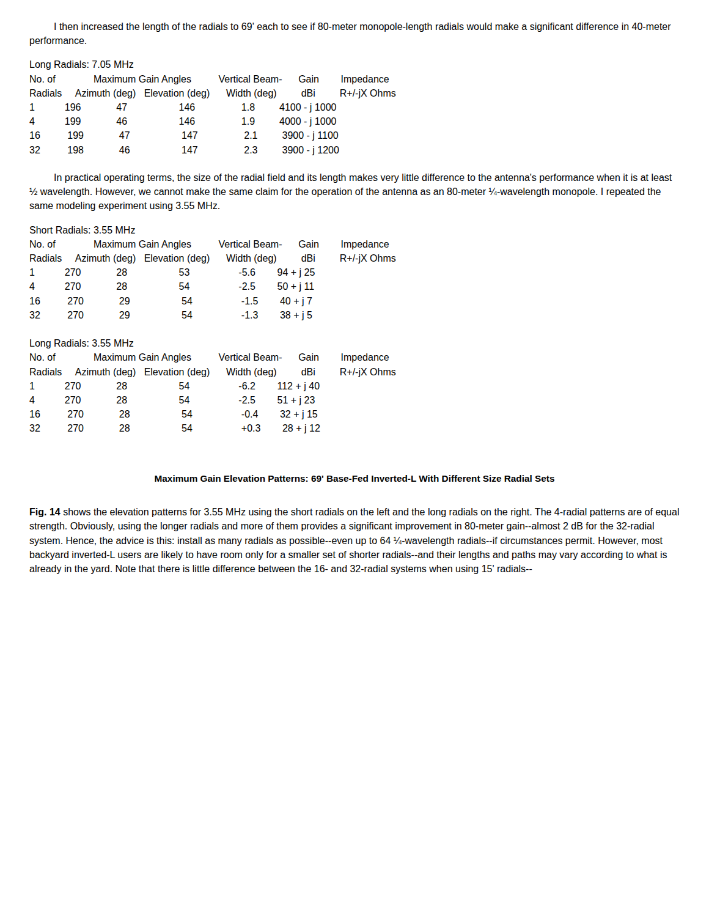I then increased the length of the radials to 69' each to see if 80-meter monopole-length radials would make a significant difference in 40-meter performance.
Long Radials: 7.05 MHz
No. of              Maximum Gain Angles          Vertical Beam-      Gain        Impedance
Radials     Azimuth (deg)   Elevation (deg)      Width (deg)         dBi         R+/-jX Ohms
1           196             47                   146                 1.8         4100 - j 1000
4           199             46                   146                 1.9         4000 - j 1000
16          199             47                   147                 2.1         3900 - j 1100
32          198             46                   147                 2.3         3900 - j 1200
In practical operating terms, the size of the radial field and its length makes very little difference to the antenna's performance when it is at least ½ wavelength. However, we cannot make the same claim for the operation of the antenna as an 80-meter ¼-wavelength monopole. I repeated the same modeling experiment using 3.55 MHz.
Short Radials: 3.55 MHz
No. of              Maximum Gain Angles          Vertical Beam-      Gain        Impedance
Radials     Azimuth (deg)   Elevation (deg)      Width (deg)         dBi         R+/-jX Ohms
1           270             28                   53                  -5.6        94 + j 25
4           270             28                   54                  -2.5        50 + j 11
16          270             29                   54                  -1.5        40 + j 7
32          270             29                   54                  -1.3        38 + j 5

Long Radials: 3.55 MHz
No. of              Maximum Gain Angles          Vertical Beam-      Gain        Impedance
Radials     Azimuth (deg)   Elevation (deg)      Width (deg)         dBi         R+/-jX Ohms
1           270             28                   54                  -6.2        112 + j 40
4           270             28                   54                  -2.5        51 + j 23
16          270             28                   54                  -0.4        32 + j 15
32          270             28                   54                  +0.3        28 + j 12
Maximum Gain Elevation Patterns: 69' Base-Fed Inverted-L With Different Size Radial Sets
Fig. 14 shows the elevation patterns for 3.55 MHz using the short radials on the left and the long radials on the right. The 4-radial patterns are of equal strength. Obviously, using the longer radials and more of them provides a significant improvement in 80-meter gain--almost 2 dB for the 32-radial system. Hence, the advice is this: install as many radials as possible--even up to 64 ¼-wavelength radials--if circumstances permit. However, most backyard inverted-L users are likely to have room only for a smaller set of shorter radials--and their lengths and paths may vary according to what is already in the yard. Note that there is little difference between the 16- and 32-radial systems when using 15' radials--